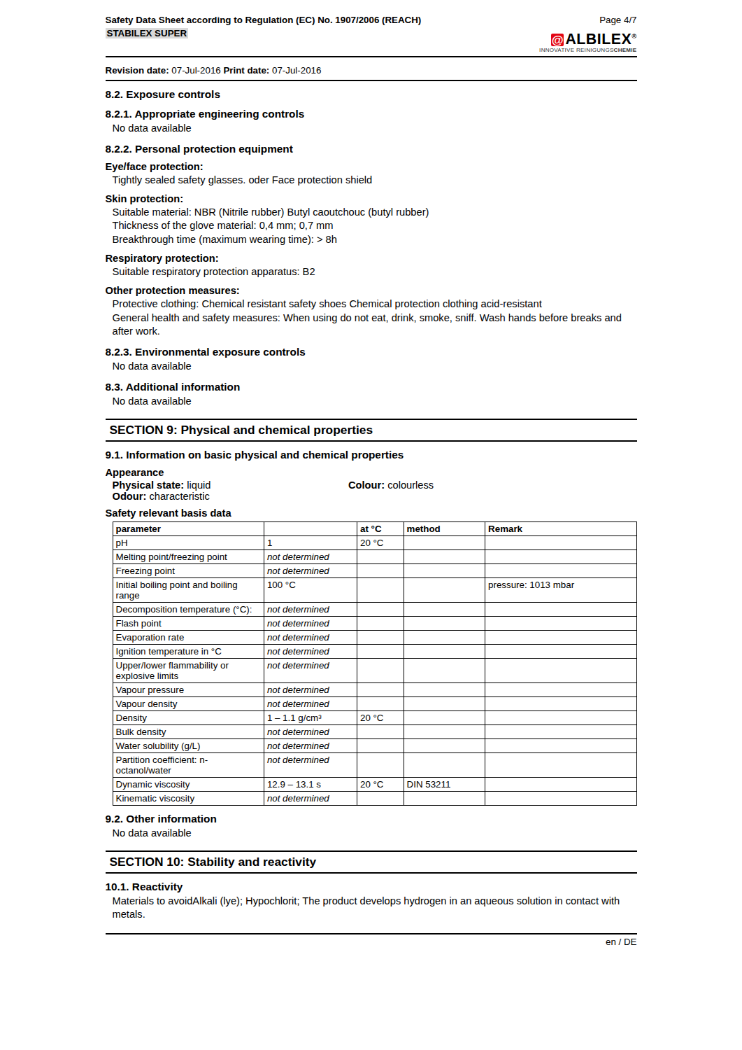Safety Data Sheet according to Regulation (EC) No. 1907/2006 (REACH)
STABILEX SUPER
Page 4/7
@ALBILEX®
INNOVATIVE REINIGUNGSCHEMIE
Revision date: 07-Jul-2016 Print date: 07-Jul-2016
8.2. Exposure controls
8.2.1. Appropriate engineering controls
No data available
8.2.2. Personal protection equipment
Eye/face protection:
Tightly sealed safety glasses. oder Face protection shield
Skin protection:
Suitable material: NBR (Nitrile rubber) Butyl caoutchouc (butyl rubber)
Thickness of the glove material: 0,4 mm; 0,7 mm
Breakthrough time (maximum wearing time): > 8h
Respiratory protection:
Suitable respiratory protection apparatus: B2
Other protection measures:
Protective clothing: Chemical resistant safety shoes Chemical protection clothing acid-resistant
General health and safety measures: When using do not eat, drink, smoke, sniff. Wash hands before breaks and after work.
8.2.3. Environmental exposure controls
No data available
8.3. Additional information
No data available
SECTION 9: Physical and chemical properties
9.1. Information on basic physical and chemical properties
Appearance
Physical state: liquid
Colour: colourless
Odour: characteristic
Safety relevant basis data
| parameter | | at °C | method | Remark |
| --- | --- | --- | --- | --- |
| pH | 1 | 20 °C | | |
| Melting point/freezing point | not determined | | | |
| Freezing point | not determined | | | |
| Initial boiling point and boiling range | 100 °C | | | pressure: 1013 mbar |
| Decomposition temperature (°C): | not determined | | | |
| Flash point | not determined | | | |
| Evaporation rate | not determined | | | |
| Ignition temperature in °C | not determined | | | |
| Upper/lower flammability or explosive limits | not determined | | | |
| Vapour pressure | not determined | | | |
| Vapour density | not determined | | | |
| Density | 1 – 1.1 g/cm³ | 20 °C | | |
| Bulk density | not determined | | | |
| Water solubility (g/L) | not determined | | | |
| Partition coefficient: n-octanol/water | not determined | | | |
| Dynamic viscosity | 12.9 – 13.1 s | 20 °C | DIN 53211 | |
| Kinematic viscosity | not determined | | | |
9.2. Other information
No data available
SECTION 10: Stability and reactivity
10.1. Reactivity
Materials to avoidAlkali (lye); Hypochlorit; The product develops hydrogen in an aqueous solution in contact with metals.
en / DE